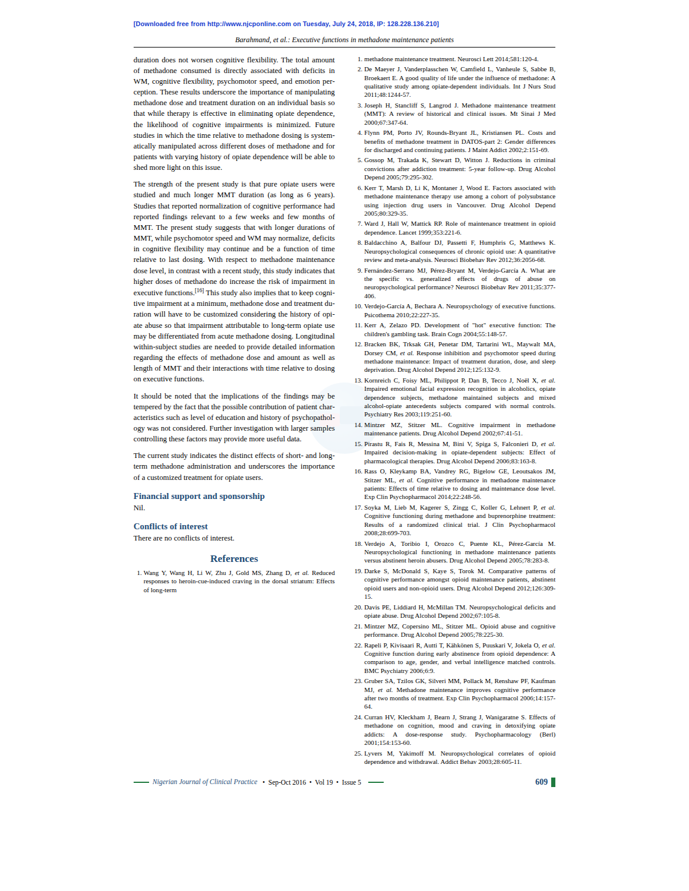[Downloaded free from http://www.njcponline.com on Tuesday, July 24, 2018, IP: 128.228.136.210]
Barahmand, et al.: Executive functions in methadone maintenance patients
duration does not worsen cognitive flexibility. The total amount of methadone consumed is directly associated with deficits in WM, cognitive flexibility, psychomotor speed, and emotion perception. These results underscore the importance of manipulating methadone dose and treatment duration on an individual basis so that while therapy is effective in eliminating opiate dependence, the likelihood of cognitive impairments is minimized. Future studies in which the time relative to methadone dosing is systematically manipulated across different doses of methadone and for patients with varying history of opiate dependence will be able to shed more light on this issue.
The strength of the present study is that pure opiate users were studied and much longer MMT duration (as long as 6 years). Studies that reported normalization of cognitive performance had reported findings relevant to a few weeks and few months of MMT. The present study suggests that with longer durations of MMT, while psychomotor speed and WM may normalize, deficits in cognitive flexibility may continue and be a function of time relative to last dosing. With respect to methadone maintenance dose level, in contrast with a recent study, this study indicates that higher doses of methadone do increase the risk of impairment in executive functions.[16] This study also implies that to keep cognitive impairment at a minimum, methadone dose and treatment duration will have to be customized considering the history of opiate abuse so that impairment attributable to long-term opiate use may be differentiated from acute methadone dosing. Longitudinal within-subject studies are needed to provide detailed information regarding the effects of methadone dose and amount as well as length of MMT and their interactions with time relative to dosing on executive functions.
It should be noted that the implications of the findings may be tempered by the fact that the possible contribution of patient characteristics such as level of education and history of psychopathology was not considered. Further investigation with larger samples controlling these factors may provide more useful data.
The current study indicates the distinct effects of short- and long-term methadone administration and underscores the importance of a customized treatment for opiate users.
Financial support and sponsorship
Nil.
Conflicts of interest
There are no conflicts of interest.
References
Wang Y, Wang H, Li W, Zhu J, Gold MS, Zhang D, et al. Reduced responses to heroin-cue-induced craving in the dorsal striatum: Effects of long-term
methadone maintenance treatment. Neurosci Lett 2014;581:120-4.
De Maeyer J, Vanderplasschen W, Camfield L, Vanheule S, Sabbe B, Broekaert E. A good quality of life under the influence of methadone: A qualitative study among opiate-dependent individuals. Int J Nurs Stud 2011;48:1244-57.
Joseph H, Stancliff S, Langrod J. Methadone maintenance treatment (MMT): A review of historical and clinical issues. Mt Sinai J Med 2000;67:347-64.
Flynn PM, Porto JV, Rounds-Bryant JL, Kristiansen PL. Costs and benefits of methadone treatment in DATOS-part 2: Gender differences for discharged and continuing patients. J Maint Addict 2002;2:151-69.
Gossop M, Trakada K, Stewart D, Witton J. Reductions in criminal convictions after addiction treatment: 5-year follow-up. Drug Alcohol Depend 2005;79:295-302.
Kerr T, Marsh D, Li K, Montaner J, Wood E. Factors associated with methadone maintenance therapy use among a cohort of polysubstance using injection drug users in Vancouver. Drug Alcohol Depend 2005;80:329-35.
Ward J, Hall W, Mattick RP. Role of maintenance treatment in opioid dependence. Lancet 1999;353:221-6.
Baldacchino A, Balfour DJ, Passetti F, Humphris G, Matthews K. Neuropsychological consequences of chronic opioid use: A quantitative review and meta-analysis. Neurosci Biobehav Rev 2012;36:2056-68.
Fernández-Serrano MJ, Pérez-Bryant M, Verdejo-García A. What are the specific vs. generalized effects of drugs of abuse on neuropsychological performance? Neurosci Biobehav Rev 2011;35:377-406.
Verdejo-García A, Bechara A. Neuropsychology of executive functions. Psicothema 2010;22:227-35.
Kerr A, Zelazo PD. Development of "hot" executive function: The children's gambling task. Brain Cogn 2004;55:148-57.
Bracken BK, Trksak GH, Penetar DM, Tartarini WL, Maywalt MA, Dorsey CM, et al. Response inhibition and psychomotor speed during methadone maintenance: Impact of treatment duration, dose, and sleep deprivation. Drug Alcohol Depend 2012;125:132-9.
Kornreich C, Foisy ML, Philippot P, Dan B, Tecco J, Noël X, et al. Impaired emotional facial expression recognition in alcoholics, opiate dependence subjects, methadone maintained subjects and mixed alcohol-opiate antecedents subjects compared with normal controls. Psychiatry Res 2003;119:251-60.
Mintzer MZ, Stitzer ML. Cognitive impairment in methadone maintenance patients. Drug Alcohol Depend 2002;67:41-51.
Pirastu R, Fais R, Messina M, Bini V, Spiga S, Falconieri D, et al. Impaired decision-making in opiate-dependent subjects: Effect of pharmacological therapies. Drug Alcohol Depend 2006;83:163-8.
Rass O, Kleykamp BA, Vandrey RG, Bigelow GE, Leoutsakos JM, Stitzer ML, et al. Cognitive performance in methadone maintenance patients: Effects of time relative to dosing and maintenance dose level. Exp Clin Psychopharmacol 2014;22:248-56.
Soyka M, Lieb M, Kagerer S, Zingg C, Koller G, Lehnert P, et al. Cognitive functioning during methadone and buprenorphine treatment: Results of a randomized clinical trial. J Clin Psychopharmacol 2008;28:699-703.
Verdejo A, Toribio I, Orozco C, Puente KL, Pérez-García M. Neuropsychological functioning in methadone maintenance patients versus abstinent heroin abusers. Drug Alcohol Depend 2005;78:283-8.
Darke S, McDonald S, Kaye S, Torok M. Comparative patterns of cognitive performance amongst opioid maintenance patients, abstinent opioid users and non-opioid users. Drug Alcohol Depend 2012;126:309-15.
Davis PE, Liddiard H, McMillan TM. Neuropsychological deficits and opiate abuse. Drug Alcohol Depend 2002;67:105-8.
Mintzer MZ, Copersino ML, Stitzer ML. Opioid abuse and cognitive performance. Drug Alcohol Depend 2005;78:225-30.
Rapeli P, Kivisaari R, Autti T, Kähkönen S, Puuskari V, Jokela O, et al. Cognitive function during early abstinence from opioid dependence: A comparison to age, gender, and verbal intelligence matched controls. BMC Psychiatry 2006;6:9.
Gruber SA, Tzilos GK, Silveri MM, Pollack M, Renshaw PF, Kaufman MJ, et al. Methadone maintenance improves cognitive performance after two months of treatment. Exp Clin Psychopharmacol 2006;14:157-64.
Curran HV, Kleckham J, Bearn J, Strang J, Wanigaratne S. Effects of methadone on cognition, mood and craving in detoxifying opiate addicts: A dose-response study. Psychopharmacology (Berl) 2001;154:153-60.
Lyvers M, Yakimoff M. Neuropsychological correlates of opioid dependence and withdrawal. Addict Behav 2003;28:605-11.
Nigerian Journal of Clinical Practice • Sep-Oct 2016 • Vol 19 • Issue 5
609